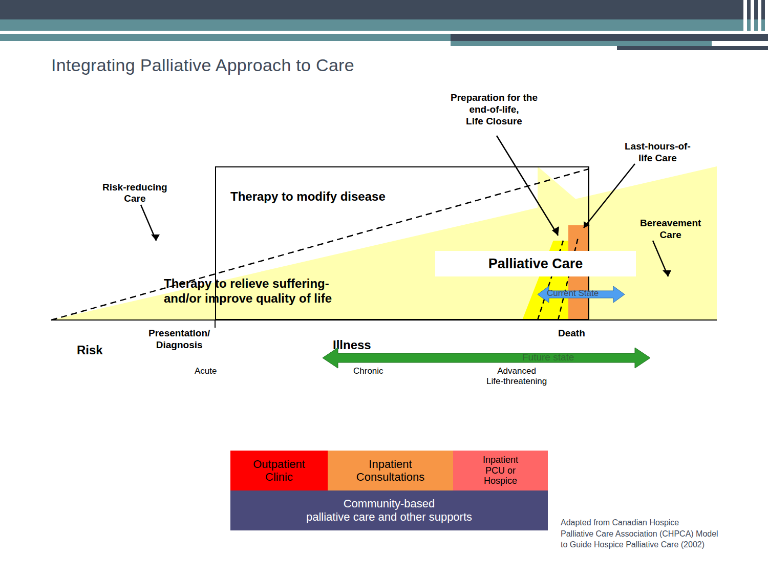Integrating Palliative Approach to Care
Palliative Care
Risk-reducing
Care
Therapy to modify disease
Therapy to relieve suffering-
and/or improve quality of life
Preparation for the
end-of-life,
Life Closure
Last-hours-of-
life Care
Bereavement
Care
Risk
Presentation/
Diagnosis
Illness
Death
Acute
Chronic
Advanced
Life-threatening
Current State
Future state
Outpatient
Clinic
Inpatient
Consultations
Inpatient
PCU or
Hospice
Community-based
palliative care and other supports
Adapted from Canadian Hospice
Palliative Care Association (CHPCA) Model
to Guide Hospice Palliative Care (2002)